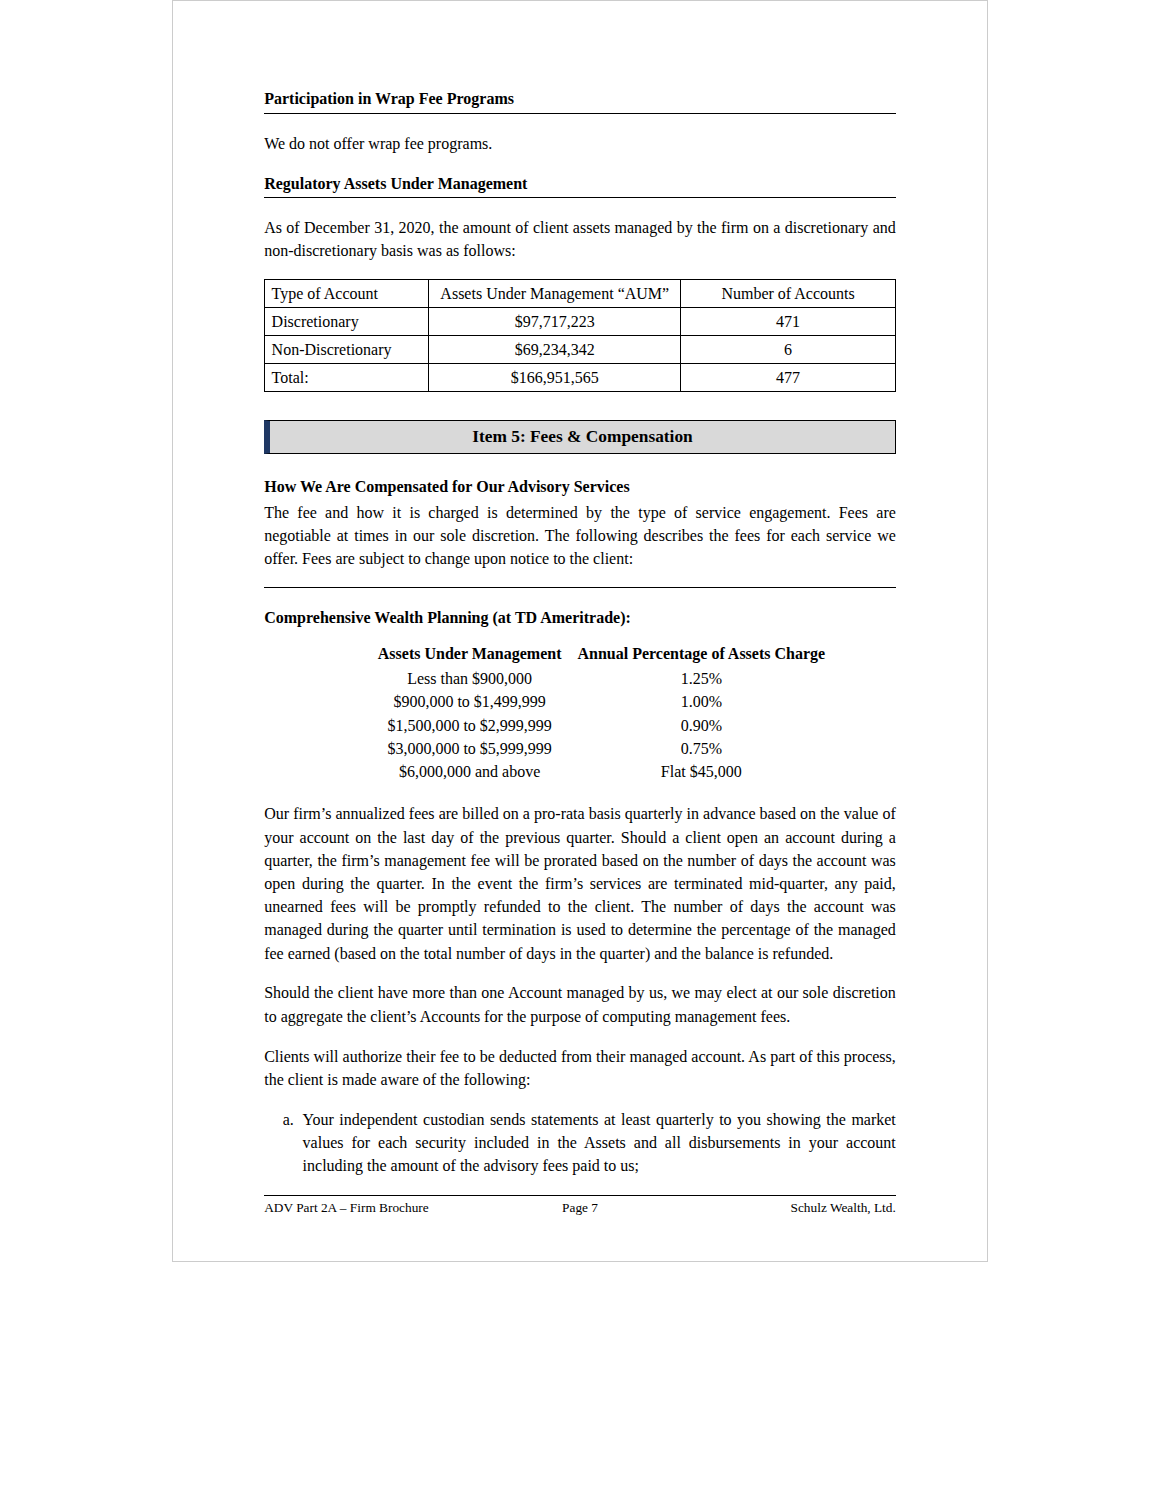Participation in Wrap Fee Programs
We do not offer wrap fee programs.
Regulatory Assets Under Management
As of December 31, 2020, the amount of client assets managed by the firm on a discretionary and non-discretionary basis was as follows:
| Type of Account | Assets Under Management “AUM” | Number of Accounts |
| Discretionary | $97,717,223 | 471 |
| Non-Discretionary | $69,234,342 | 6 |
| Total: | $166,951,565 | 477 |
Item 5: Fees & Compensation
How We Are Compensated for Our Advisory Services
The fee and how it is charged is determined by the type of service engagement. Fees are negotiable at times in our sole discretion. The following describes the fees for each service we offer. Fees are subject to change upon notice to the client:
Comprehensive Wealth Planning (at TD Ameritrade):
| Assets Under Management | Annual Percentage of Assets Charge |
| --- | --- |
| Less than $900,000 | 1.25% |
| $900,000 to $1,499,999 | 1.00% |
| $1,500,000 to $2,999,999 | 0.90% |
| $3,000,000 to $5,999,999 | 0.75% |
| $6,000,000 and above | Flat $45,000 |
Our firm’s annualized fees are billed on a pro-rata basis quarterly in advance based on the value of your account on the last day of the previous quarter. Should a client open an account during a quarter, the firm’s management fee will be prorated based on the number of days the account was open during the quarter. In the event the firm’s services are terminated mid-quarter, any paid, unearned fees will be promptly refunded to the client. The number of days the account was managed during the quarter until termination is used to determine the percentage of the managed fee earned (based on the total number of days in the quarter) and the balance is refunded.
Should the client have more than one Account managed by us, we may elect at our sole discretion to aggregate the client’s Accounts for the purpose of computing management fees.
Clients will authorize their fee to be deducted from their managed account. As part of this process, the client is made aware of the following:
Your independent custodian sends statements at least quarterly to you showing the market values for each security included in the Assets and all disbursements in your account including the amount of the advisory fees paid to us;
ADV Part 2A – Firm Brochure Page 7 Schulz Wealth, Ltd.